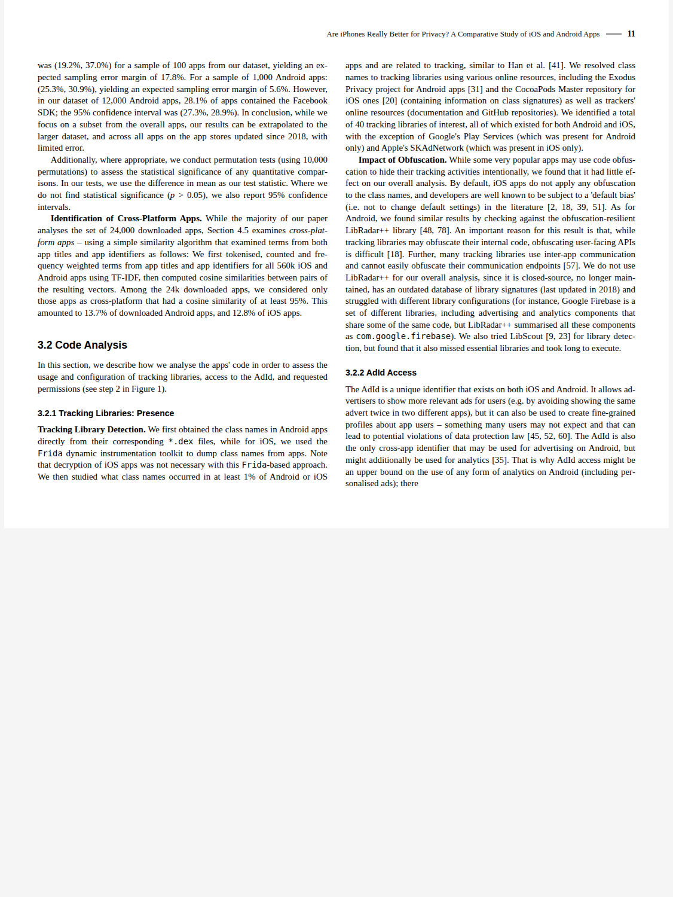Are iPhones Really Better for Privacy? A Comparative Study of iOS and Android Apps 11
was (19.2%, 37.0%) for a sample of 100 apps from our dataset, yielding an expected sampling error margin of 17.8%. For a sample of 1,000 Android apps: (25.3%, 30.9%), yielding an expected sampling error margin of 5.6%. However, in our dataset of 12,000 Android apps, 28.1% of apps contained the Facebook SDK; the 95% confidence interval was (27.3%, 28.9%). In conclusion, while we focus on a subset from the overall apps, our results can be extrapolated to the larger dataset, and across all apps on the app stores updated since 2018, with limited error.
Additionally, where appropriate, we conduct permutation tests (using 10,000 permutations) to assess the statistical significance of any quantitative comparisons. In our tests, we use the difference in mean as our test statistic. Where we do not find statistical significance (p > 0.05), we also report 95% confidence intervals.
Identification of Cross-Platform Apps. While the majority of our paper analyses the set of 24,000 downloaded apps, Section 4.5 examines cross-platform apps – using a simple similarity algorithm that examined terms from both app titles and app identifiers as follows: We first tokenised, counted and frequency weighted terms from app titles and app identifiers for all 560k iOS and Android apps using TF-IDF, then computed cosine similarities between pairs of the resulting vectors. Among the 24k downloaded apps, we considered only those apps as cross-platform that had a cosine similarity of at least 95%. This amounted to 13.7% of downloaded Android apps, and 12.8% of iOS apps.
3.2 Code Analysis
In this section, we describe how we analyse the apps' code in order to assess the usage and configuration of tracking libraries, access to the AdId, and requested permissions (see step 2 in Figure 1).
3.2.1 Tracking Libraries: Presence
Tracking Library Detection. We first obtained the class names in Android apps directly from their corresponding *.dex files, while for iOS, we used the Frida dynamic instrumentation toolkit to dump class names from apps. Note that decryption of iOS apps was not necessary with this Frida-based approach. We then studied what class names occurred in at least 1% of Android or iOS apps and are related to tracking, similar to Han et al. [41]. We resolved class names to tracking libraries using various online resources, including the Exodus Privacy project for Android apps [31] and the CocoaPods Master repository for iOS ones [20] (containing information on class signatures) as well as trackers' online resources (documentation and GitHub repositories). We identified a total of 40 tracking libraries of interest, all of which existed for both Android and iOS, with the exception of Google's Play Services (which was present for Android only) and Apple's SKAdNetwork (which was present in iOS only).
Impact of Obfuscation. While some very popular apps may use code obfuscation to hide their tracking activities intentionally, we found that it had little effect on our overall analysis. By default, iOS apps do not apply any obfuscation to the class names, and developers are well known to be subject to a 'default bias' (i.e. not to change default settings) in the literature [2, 18, 39, 51]. As for Android, we found similar results by checking against the obfuscation-resilient LibRadar++ library [48, 78]. An important reason for this result is that, while tracking libraries may obfuscate their internal code, obfuscating user-facing APIs is difficult [18]. Further, many tracking libraries use inter-app communication and cannot easily obfuscate their communication endpoints [57]. We do not use LibRadar++ for our overall analysis, since it is closed-source, no longer maintained, has an outdated database of library signatures (last updated in 2018) and struggled with different library configurations (for instance, Google Firebase is a set of different libraries, including advertising and analytics components that share some of the same code, but LibRadar++ summarised all these components as com.google.firebase). We also tried LibScout [9, 23] for library detection, but found that it also missed essential libraries and took long to execute.
3.2.2 AdId Access
The AdId is a unique identifier that exists on both iOS and Android. It allows advertisers to show more relevant ads for users (e.g. by avoiding showing the same advert twice in two different apps), but it can also be used to create fine-grained profiles about app users – something many users may not expect and that can lead to potential violations of data protection law [45, 52, 60]. The AdId is also the only cross-app identifier that may be used for advertising on Android, but might additionally be used for analytics [35]. That is why AdId access might be an upper bound on the use of any form of analytics on Android (including personalised ads); there